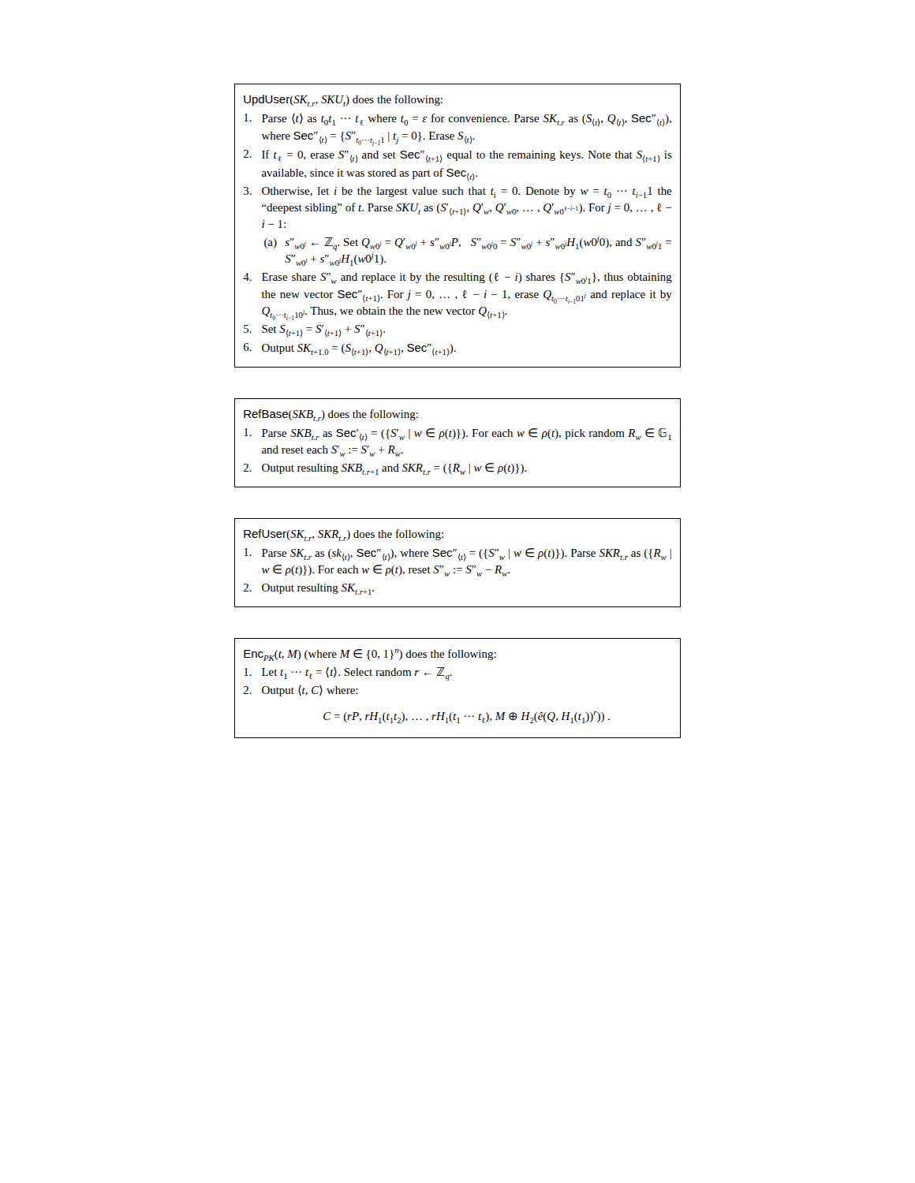UpdUser(SKt.r, SKUt) does the following:
Parse ⟨t⟩ as t0t1 ··· tℓ where t0 = ε for convenience. Parse SKt.r as (S⟨t⟩, Q⟨t⟩, Sec″⟨t⟩), where Sec″⟨t⟩ = {S″t0···tj−11 | tj = 0}. Erase S⟨t⟩.
If tℓ = 0, erase S″⟨t⟩ and set Sec″⟨t+1⟩ equal to the remaining keys. Note that S⟨t+1⟩ is available, since it was stored as part of Sec⟨t⟩.
Otherwise, let i be the largest value such that ti = 0. Denote by w = t0 ··· ti−11 the “deepest sibling” of t. Parse SKUt as (S′⟨t+1⟩, Q′w, Q′w0, … , Q′w0ℓ−i−1). For j = 0, … , ℓ − i − 1:
s″w0j ← ℤq. Set Qw0j = Q′w0j + s″w0jP, S″w0j0 = S″w0j + s″w0jH1(w0j0), and S″w0j1 = S″w0j + s″w0jH1(w0j1).
Erase share S″w and replace it by the resulting (ℓ − i) shares {S″w0j1}, thus obtaining the new vector Sec″⟨t+1⟩. For j = 0, … , ℓ − i − 1, erase Qt0···ti−101j and replace it by Qt0···ti−110j. Thus, we obtain the the new vector Q⟨t+1⟩.
Set S⟨t+1⟩ = S′⟨t+1⟩ + S″⟨t+1⟩.
Output SKt+1.0 = (S⟨t+1⟩, Q⟨t+1⟩, Sec″⟨t+1⟩).
RefBase(SKBt.r) does the following:
Parse SKBt.r as Sec′⟨t⟩ = ({S′w | w ∈ ρ(t)}). For each w ∈ ρ(t), pick random Rw ∈ 𝔾1 and reset each S′w := S′w + Rw.
Output resulting SKBt.r+1 and SKRt.r = ({Rw | w ∈ ρ(t)}).
RefUser(SKt.r, SKRt.r) does the following:
Parse SKt.r as (sk⟨t⟩, Sec″⟨t⟩), where Sec″⟨t⟩ = ({S″w | w ∈ ρ(t)}). Parse SKRt.r as ({Rw | w ∈ ρ(t)}). For each w ∈ ρ(t), reset S″w := S″w − Rw.
Output resulting SKt.r+1.
EncPK(t, M) (where M ∈ {0, 1}n) does the following:
Let t1 ··· tℓ = ⟨t⟩. Select random r ← ℤq.
Output ⟨t, C⟩ where: C = (rP, rH1(t1t2), … , rH1(t1 ··· tℓ), M ⊕ H2(ê(Q, H1(t1))r)) .